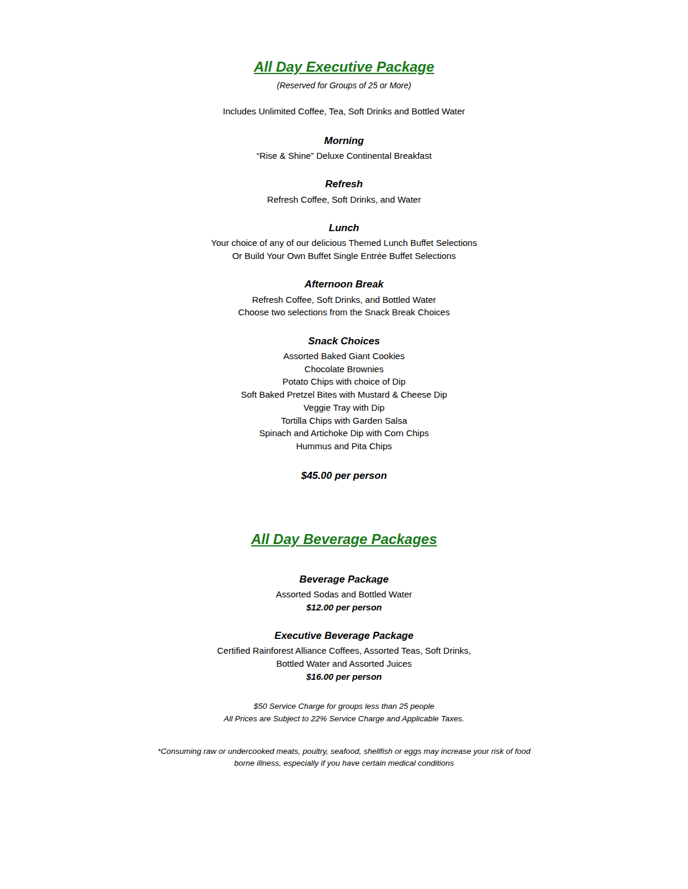All Day Executive Package
(Reserved for Groups of 25 or More)
Includes Unlimited Coffee, Tea, Soft Drinks and Bottled Water
Morning
“Rise & Shine” Deluxe Continental Breakfast
Refresh
Refresh Coffee, Soft Drinks, and Water
Lunch
Your choice of any of our delicious Themed Lunch Buffet Selections
Or Build Your Own Buffet Single Entrée Buffet Selections
Afternoon Break
Refresh Coffee, Soft Drinks, and Bottled Water
Choose two selections from the Snack Break Choices
Snack Choices
Assorted Baked Giant Cookies
Chocolate Brownies
Potato Chips with choice of Dip
Soft Baked Pretzel Bites with Mustard & Cheese Dip
Veggie Tray with Dip
Tortilla Chips with Garden Salsa
Spinach and Artichoke Dip with Corn Chips
Hummus and Pita Chips
$45.00 per person
All Day Beverage Packages
Beverage Package
Assorted Sodas and Bottled Water
$12.00 per person
Executive Beverage Package
Certified Rainforest Alliance Coffees, Assorted Teas, Soft Drinks,
Bottled Water and Assorted Juices
$16.00 per person
$50 Service Charge for groups less than 25 people
All Prices are Subject to 22% Service Charge and Applicable Taxes.
*Consuming raw or undercooked meats, poultry, seafood, shellfish or eggs may increase your risk of food
borne illness, especially if you have certain medical conditions